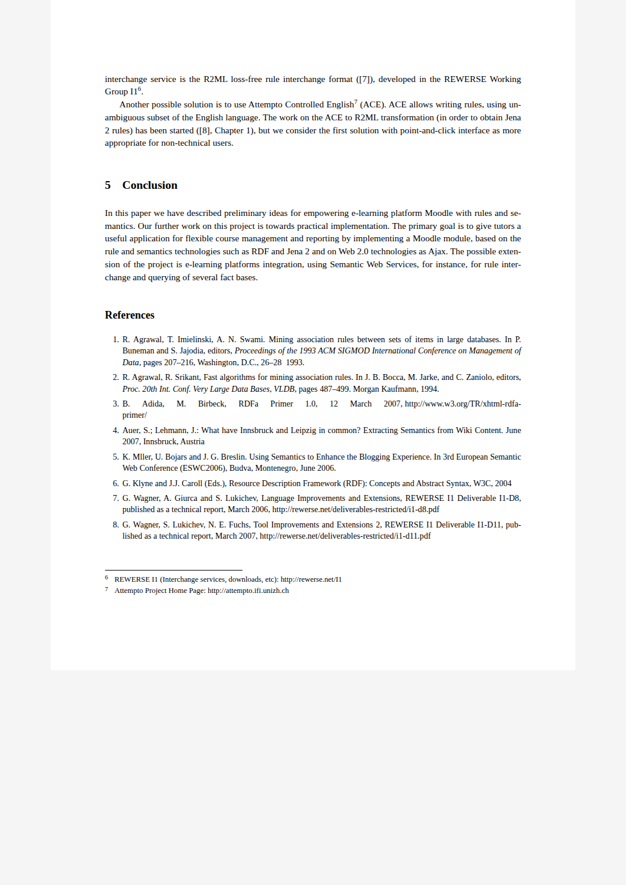interchange service is the R2ML loss-free rule interchange format ([7]), developed in the REWERSE Working Group I16.
Another possible solution is to use Attempto Controlled English7 (ACE). ACE allows writing rules, using unambiguous subset of the English language. The work on the ACE to R2ML transformation (in order to obtain Jena 2 rules) has been started ([8], Chapter 1), but we consider the first solution with point-and-click interface as more appropriate for non-technical users.
5 Conclusion
In this paper we have described preliminary ideas for empowering e-learning platform Moodle with rules and semantics. Our further work on this project is towards practical implementation. The primary goal is to give tutors a useful application for flexible course management and reporting by implementing a Moodle module, based on the rule and semantics technologies such as RDF and Jena 2 and on Web 2.0 technologies as Ajax. The possible extension of the project is e-learning platforms integration, using Semantic Web Services, for instance, for rule interchange and querying of several fact bases.
References
1. R. Agrawal, T. Imielinski, A. N. Swami. Mining association rules between sets of items in large databases. In P. Buneman and S. Jajodia, editors, Proceedings of the 1993 ACM SIGMOD International Conference on Management of Data, pages 207–216, Washington, D.C., 26–28 1993.
2. R. Agrawal, R. Srikant, Fast algorithms for mining association rules. In J. B. Bocca, M. Jarke, and C. Zaniolo, editors, Proc. 20th Int. Conf. Very Large Data Bases, VLDB, pages 487–499. Morgan Kaufmann, 1994.
3. B. Adida, M. Birbeck, RDFa Primer 1.0, 12 March 2007, http://www.w3.org/TR/xhtml-rdfa-primer/
4. Auer, S.; Lehmann, J.: What have Innsbruck and Leipzig in common? Extracting Semantics from Wiki Content. June 2007, Innsbruck, Austria
5. K. Mller, U. Bojars and J. G. Breslin. Using Semantics to Enhance the Blogging Experience. In 3rd European Semantic Web Conference (ESWC2006), Budva, Montenegro, June 2006.
6. G. Klyne and J.J. Caroll (Eds.), Resource Description Framework (RDF): Concepts and Abstract Syntax, W3C, 2004
7. G. Wagner, A. Giurca and S. Lukichev, Language Improvements and Extensions, REWERSE I1 Deliverable I1-D8, published as a technical report, March 2006, http://rewerse.net/deliverables-restricted/i1-d8.pdf
8. G. Wagner, S. Lukichev, N. E. Fuchs, Tool Improvements and Extensions 2, REWERSE I1 Deliverable I1-D11, published as a technical report, March 2007, http://rewerse.net/deliverables-restricted/i1-d11.pdf
6 REWERSE I1 (Interchange services, downloads, etc): http://rewerse.net/I1
7 Attempto Project Home Page: http://attempto.ifi.unizh.ch